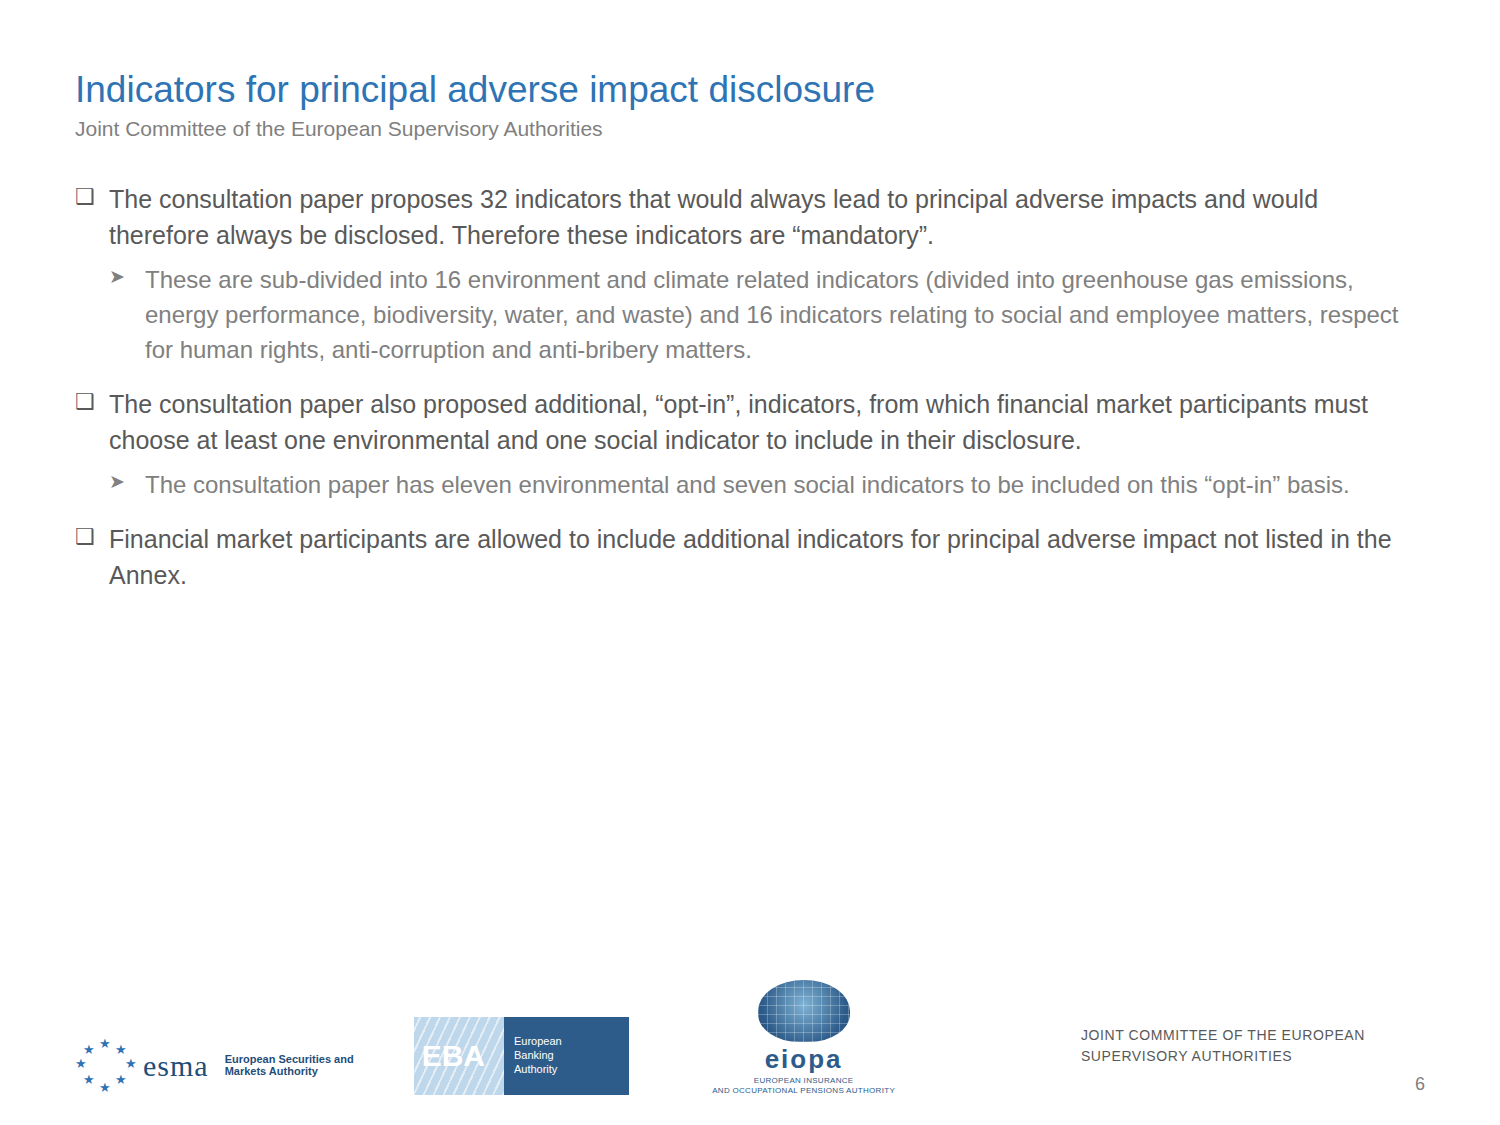Indicators for principal adverse impact disclosure
Joint Committee of the European Supervisory Authorities
The consultation paper proposes 32 indicators that would always lead to principal adverse impacts and would therefore always be disclosed. Therefore these indicators are “mandatory”.
These are sub-divided into 16 environment and climate related indicators (divided into greenhouse gas emissions, energy performance, biodiversity, water, and waste) and 16 indicators relating to social and employee matters, respect for human rights, anti-corruption and anti-bribery matters.
The consultation paper also proposed additional, “opt-in”, indicators, from which financial market participants must choose at least one environmental and one social indicator to include in their disclosure.
The consultation paper has eleven environmental and seven social indicators to be included on this “opt-in” basis.
Financial market participants are allowed to include additional indicators for principal adverse impact not listed in the Annex.
★ ★ ★ ★ ★ ★ ★ ★
esma
European Securities and Markets Authority
EBA
European
Banking
Authority
eiopa
EUROPEAN INSURANCE
AND OCCUPATIONAL PENSIONS AUTHORITY
JOINT COMMITTEE OF THE EUROPEAN
SUPERVISORY AUTHORITIES
6